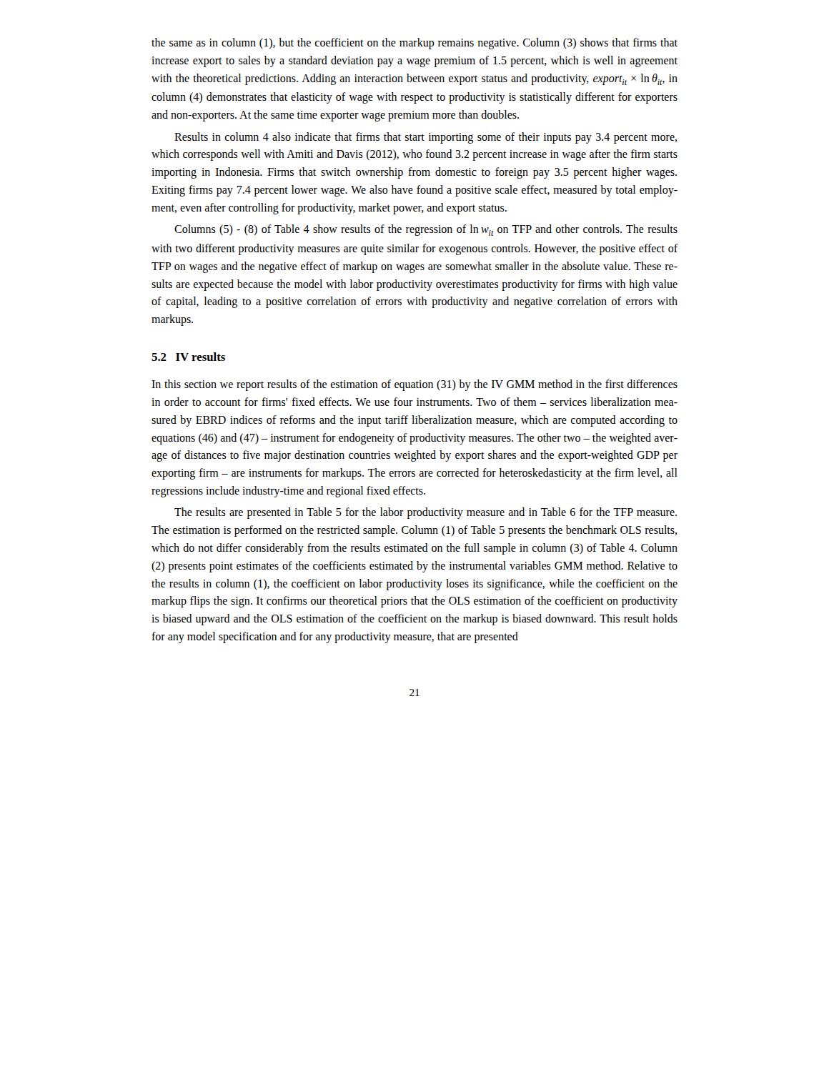the same as in column (1), but the coefficient on the markup remains negative. Column (3) shows that firms that increase export to sales by a standard deviation pay a wage premium of 1.5 percent, which is well in agreement with the theoretical predictions. Adding an interaction between export status and productivity, exportit × ln θit, in column (4) demonstrates that elasticity of wage with respect to productivity is statistically different for exporters and non-exporters. At the same time exporter wage premium more than doubles.
Results in column 4 also indicate that firms that start importing some of their inputs pay 3.4 percent more, which corresponds well with Amiti and Davis (2012), who found 3.2 percent increase in wage after the firm starts importing in Indonesia. Firms that switch ownership from domestic to foreign pay 3.5 percent higher wages. Exiting firms pay 7.4 percent lower wage. We also have found a positive scale effect, measured by total employment, even after controlling for productivity, market power, and export status.
Columns (5) - (8) of Table 4 show results of the regression of ln wit on TFP and other controls. The results with two different productivity measures are quite similar for exogenous controls. However, the positive effect of TFP on wages and the negative effect of markup on wages are somewhat smaller in the absolute value. These results are expected because the model with labor productivity overestimates productivity for firms with high value of capital, leading to a positive correlation of errors with productivity and negative correlation of errors with markups.
5.2 IV results
In this section we report results of the estimation of equation (31) by the IV GMM method in the first differences in order to account for firms' fixed effects. We use four instruments. Two of them – services liberalization measured by EBRD indices of reforms and the input tariff liberalization measure, which are computed according to equations (46) and (47) – instrument for endogeneity of productivity measures. The other two – the weighted average of distances to five major destination countries weighted by export shares and the export-weighted GDP per exporting firm – are instruments for markups. The errors are corrected for heteroskedasticity at the firm level, all regressions include industry-time and regional fixed effects.
The results are presented in Table 5 for the labor productivity measure and in Table 6 for the TFP measure. The estimation is performed on the restricted sample. Column (1) of Table 5 presents the benchmark OLS results, which do not differ considerably from the results estimated on the full sample in column (3) of Table 4. Column (2) presents point estimates of the coefficients estimated by the instrumental variables GMM method. Relative to the results in column (1), the coefficient on labor productivity loses its significance, while the coefficient on the markup flips the sign. It confirms our theoretical priors that the OLS estimation of the coefficient on productivity is biased upward and the OLS estimation of the coefficient on the markup is biased downward. This result holds for any model specification and for any productivity measure, that are presented
21